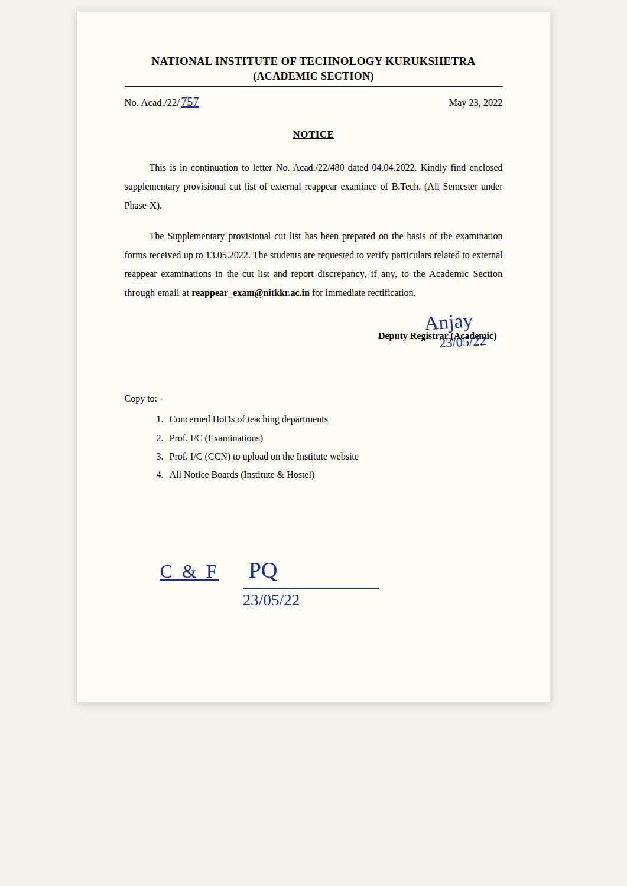NATIONAL INSTITUTE OF TECHNOLOGY KURUKSHETRA
(ACADEMIC SECTION)
No. Acad./22/757
May 23, 2022
NOTICE
This is in continuation to letter No. Acad./22/480 dated 04.04.2022. Kindly find enclosed supplementary provisional cut list of external reappear examinee of B.Tech. (All Semester under Phase-X).
The Supplementary provisional cut list has been prepared on the basis of the examination forms received up to 13.05.2022. The students are requested to verify particulars related to external reappear examinations in the cut list and report discrepancy, if any, to the Academic Section through email at reappear_exam@nitkkr.ac.in for immediate rectification.
Anjay Deputy Registrar (Academic) 23/05/22
Copy to: -
Concerned HoDs of teaching departments
Prof. I/C (Examinations)
Prof. I/C (CCN) to upload on the Institute website
All Notice Boards (Institute & Hostel)
C & F PQ 23/05/22